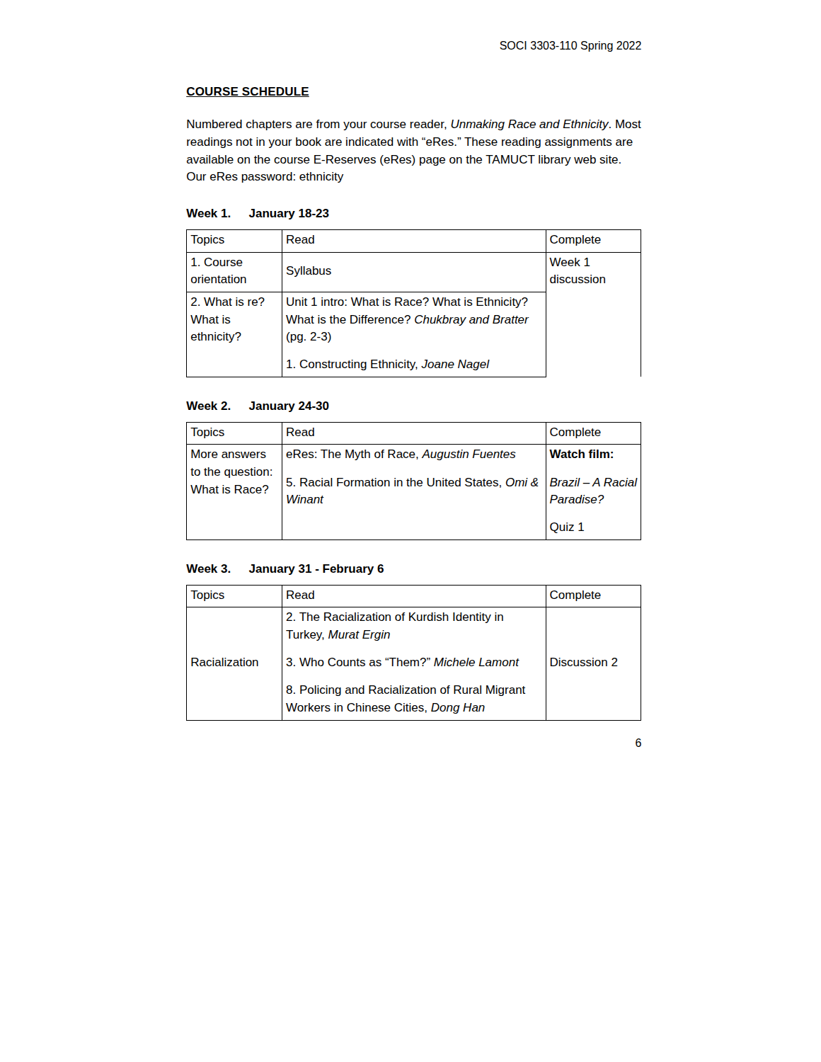SOCI 3303-110 Spring 2022
COURSE SCHEDULE
Numbered chapters are from your course reader, Unmaking Race and Ethnicity. Most readings not in your book are indicated with “eRes.” These reading assignments are available on the course E-Reserves (eRes) page on the TAMUCT library web site. Our eRes password: ethnicity
Week 1. January 18-23
| Topics | Read | Complete |
| 1. Course orientation | Syllabus | Week 1 discussion |
| 2. What is re? What is ethnicity? | Unit 1 intro: What is Race? What is Ethnicity? What is the Difference? Chukbray and Bratter (pg. 2-3) 1. Constructing Ethnicity, Joane Nagel |
Week 2. January 24-30
| Topics | Read | Complete |
| More answers to the question: What is Race? | eRes: The Myth of Race, Augustin Fuentes 5. Racial Formation in the United States, Omi & Winant | Watch film: Brazil – A Racial Paradise? Quiz 1 |
Week 3. January 31 - February 6
| Topics | Read | Complete |
| Racialization | 2. The Racialization of Kurdish Identity in Turkey, Murat Ergin 3. Who Counts as “Them?” Michele Lamont 8. Policing and Racialization of Rural Migrant Workers in Chinese Cities, Dong Han | Discussion 2 |
6